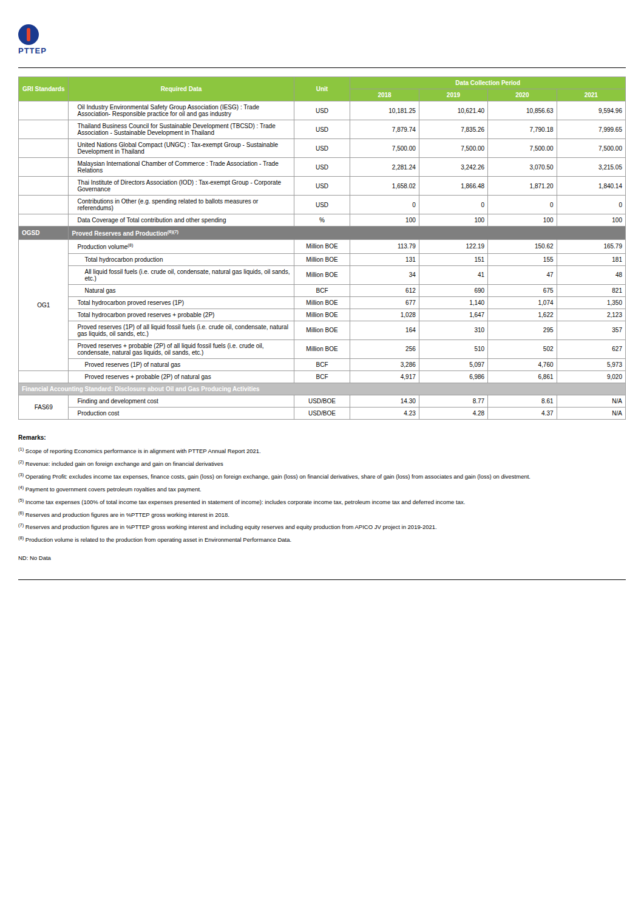PTTEP
| GRI Standards | Required Data | Unit | Data Collection Period |
| --- | --- | --- | --- |
| 2018 | 2019 | 2020 | 2021 |
| | Oil Industry Environmental Safety Group Association (IESG) : Trade Association- Responsible practice for oil and gas industry | USD | 10,181.25 | 10,621.40 | 10,856.63 | 9,594.96 |
| | Thailand Business Council for Sustainable Development (TBCSD) : Trade Association - Sustainable Development in Thailand | USD | 7,879.74 | 7,835.26 | 7,790.18 | 7,999.65 |
| | United Nations Global Compact (UNGC) : Tax-exempt Group - Sustainable Development in Thailand | USD | 7,500.00 | 7,500.00 | 7,500.00 | 7,500.00 |
| | Malaysian International Chamber of Commerce : Trade Association - Trade Relations | USD | 2,281.24 | 3,242.26 | 3,070.50 | 3,215.05 |
| | Thai Institute of Directors Association (IOD) : Tax-exempt Group - Corporate Governance | USD | 1,658.02 | 1,866.48 | 1,871.20 | 1,840.14 |
| | Contributions in Other (e.g. spending related to ballots measures or referendums) | USD | 0 | 0 | 0 | 0 |
| | Data Coverage of Total contribution and other spending | % | 100 | 100 | 100 | 100 |
| OGSD | Proved Reserves and Production (6)(7) |
| OG1 | Production volume (8) | Million BOE | 113.79 | 122.19 | 150.62 | 165.79 |
| Total hydrocarbon production | Million BOE | 131 | 151 | 155 | 181 |
| All liquid fossil fuels (i.e. crude oil, condensate, natural gas liquids, oil sands, etc.) | Million BOE | 34 | 41 | 47 | 48 |
| Natural gas | BCF | 612 | 690 | 675 | 821 |
| Total hydrocarbon proved reserves (1P) | Million BOE | 677 | 1,140 | 1,074 | 1,350 |
| Total hydrocarbon proved reserves + probable (2P) | Million BOE | 1,028 | 1,647 | 1,622 | 2,123 |
| Proved reserves (1P) of all liquid fossil fuels (i.e. crude oil, condensate, natural gas liquids, oil sands, etc.) | Million BOE | 164 | 310 | 295 | 357 |
| Proved reserves + probable (2P) of all liquid fossil fuels (i.e. crude oil, condensate, natural gas liquids, oil sands, etc.) | Million BOE | 256 | 510 | 502 | 627 |
| Proved reserves (1P) of natural gas | BCF | 3,286 | 5,097 | 4,760 | 5,973 |
| | Proved reserves + probable (2P) of natural gas | BCF | 4,917 | 6,986 | 6,861 | 9,020 |
| Financial Accounting Standard: Disclosure about Oil and Gas Producing Activities |
| FAS69 | Finding and development cost | USD/BOE | 14.30 | 8.77 | 8.61 | N/A |
| Production cost | USD/BOE | 4.23 | 4.28 | 4.37 | N/A |
Remarks:
(1) Scope of reporting Economics performance is in alignment with PTTEP Annual Report 2021.
(2) Revenue: included gain on foreign exchange and gain on financial derivatives
(3) Operating Profit: excludes income tax expenses, finance costs, gain (loss) on foreign exchange, gain (loss) on financial derivatives, share of gain (loss) from associates and gain (loss) on divestment.
(4) Payment to government covers petroleum royalties and tax payment.
(5) Income tax expenses (100% of total income tax expenses presented in statement of income): includes corporate income tax, petroleum income tax and deferred income tax.
(6) Reserves and production figures are in %PTTEP gross working interest in 2018.
(7) Reserves and production figures are in %PTTEP gross working interest and including equity reserves and equity production from APICO JV project in 2019-2021.
(8) Production volume is related to the production from operating asset in Environmental Performance Data.
ND: No Data